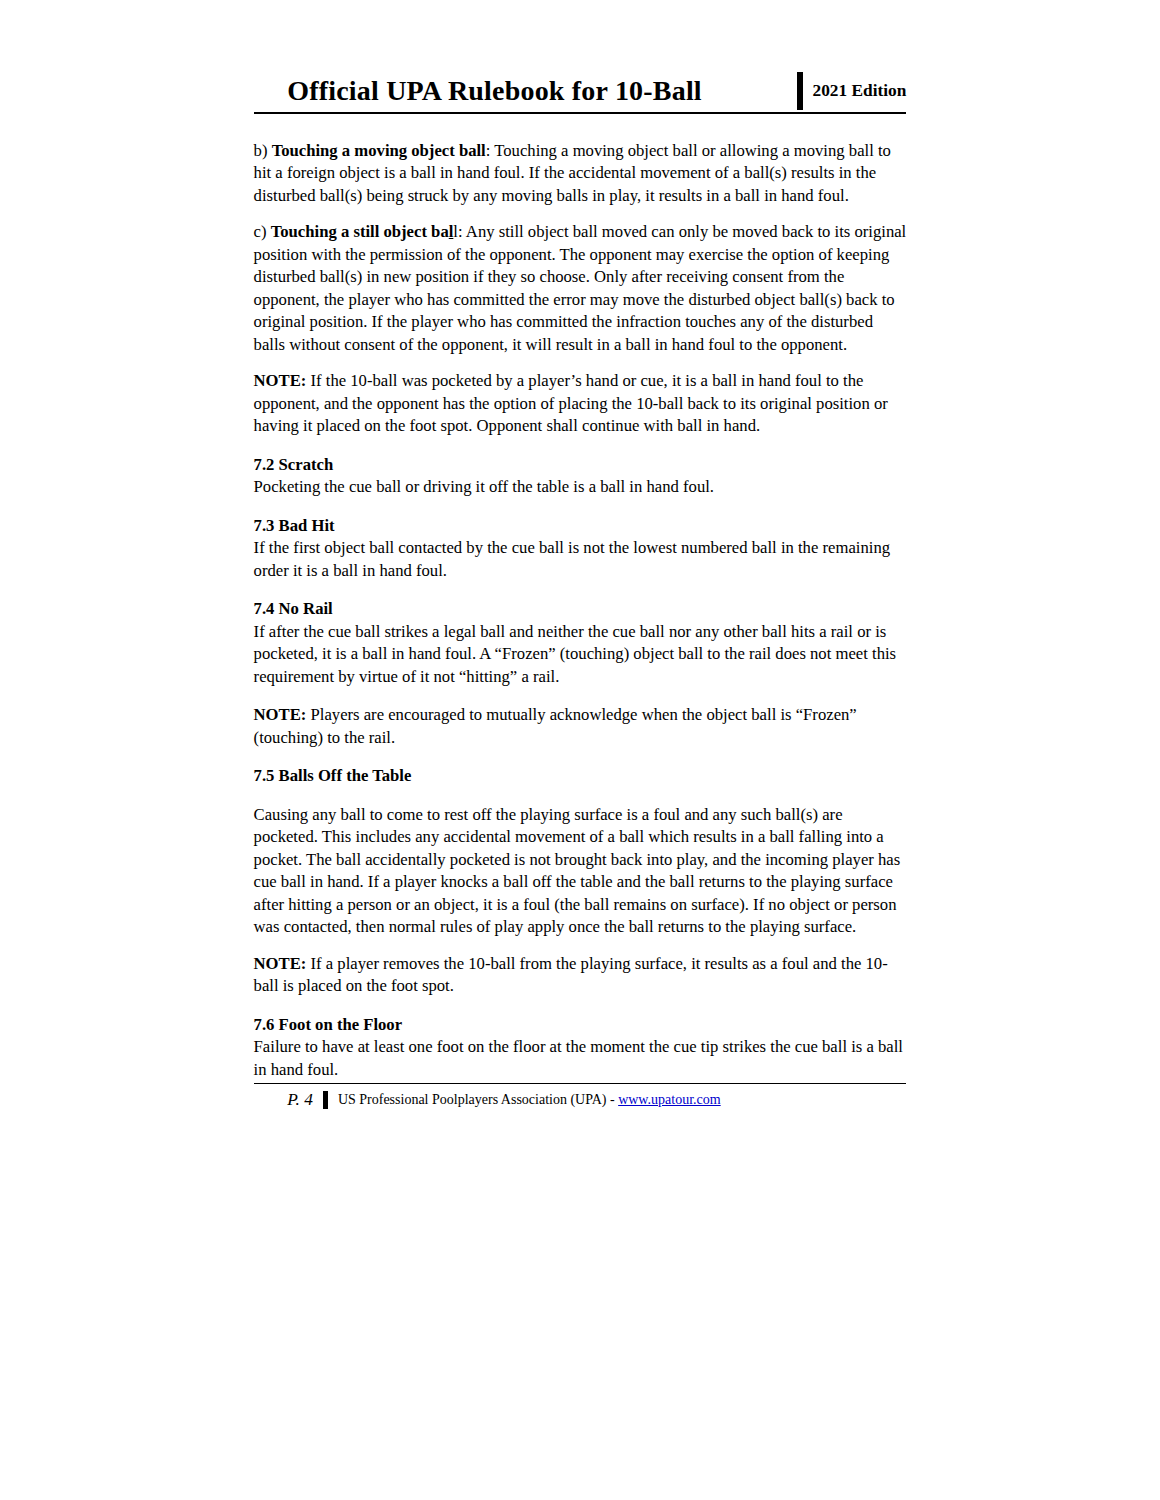Official UPA Rulebook for 10-Ball
2021 Edition
b) Touching a moving object ball: Touching a moving object ball or allowing a moving ball to hit a foreign object is a ball in hand foul. If the accidental movement of a ball(s) results in the disturbed ball(s) being struck by any moving balls in play, it results in a ball in hand foul.
c) Touching a still object ball: Any still object ball moved can only be moved back to its original position with the permission of the opponent. The opponent may exercise the option of keeping disturbed ball(s) in new position if they so choose. Only after receiving consent from the opponent, the player who has committed the error may move the disturbed object ball(s) back to original position. If the player who has committed the infraction touches any of the disturbed balls without consent of the opponent, it will result in a ball in hand foul to the opponent.
NOTE: If the 10-ball was pocketed by a player’s hand or cue, it is a ball in hand foul to the opponent, and the opponent has the option of placing the 10-ball back to its original position or having it placed on the foot spot. Opponent shall continue with ball in hand.
7.2 Scratch
Pocketing the cue ball or driving it off the table is a ball in hand foul.
7.3 Bad Hit
If the first object ball contacted by the cue ball is not the lowest numbered ball in the remaining order it is a ball in hand foul.
7.4 No Rail
If after the cue ball strikes a legal ball and neither the cue ball nor any other ball hits a rail or is pocketed, it is a ball in hand foul. A “Frozen” (touching) object ball to the rail does not meet this requirement by virtue of it not “hitting” a rail.
NOTE: Players are encouraged to mutually acknowledge when the object ball is “Frozen” (touching) to the rail.
7.5 Balls Off the Table
Causing any ball to come to rest off the playing surface is a foul and any such ball(s) are pocketed. This includes any accidental movement of a ball which results in a ball falling into a pocket. The ball accidentally pocketed is not brought back into play, and the incoming player has cue ball in hand. If a player knocks a ball off the table and the ball returns to the playing surface after hitting a person or an object, it is a foul (the ball remains on surface). If no object or person was contacted, then normal rules of play apply once the ball returns to the playing surface.
NOTE: If a player removes the 10-ball from the playing surface, it results as a foul and the 10-ball is placed on the foot spot.
7.6 Foot on the Floor
Failure to have at least one foot on the floor at the moment the cue tip strikes the cue ball is a ball in hand foul.
P. 4
US Professional Poolplayers Association (UPA) - www.upatour.com